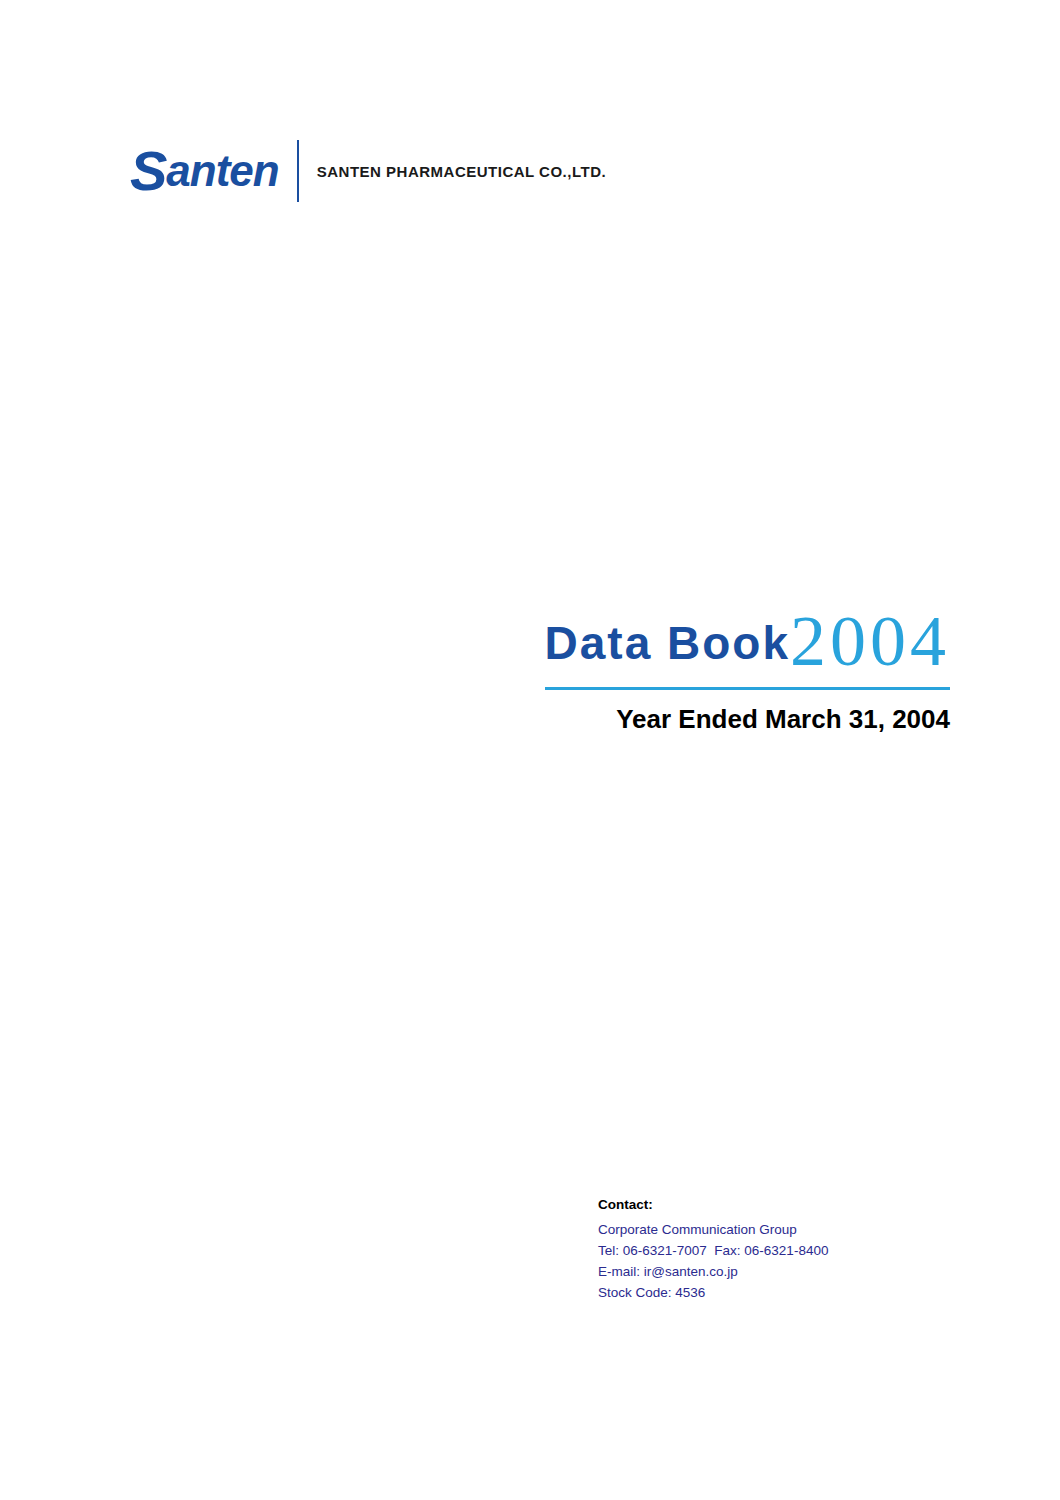Santen
SANTEN PHARMACEUTICAL CO.,LTD.
Data Book 2004
Year Ended March 31, 2004
Contact:
Corporate Communication Group
Tel: 06-6321-7007 Fax: 06-6321-8400
E-mail: ir@santen.co.jp
Stock Code: 4536